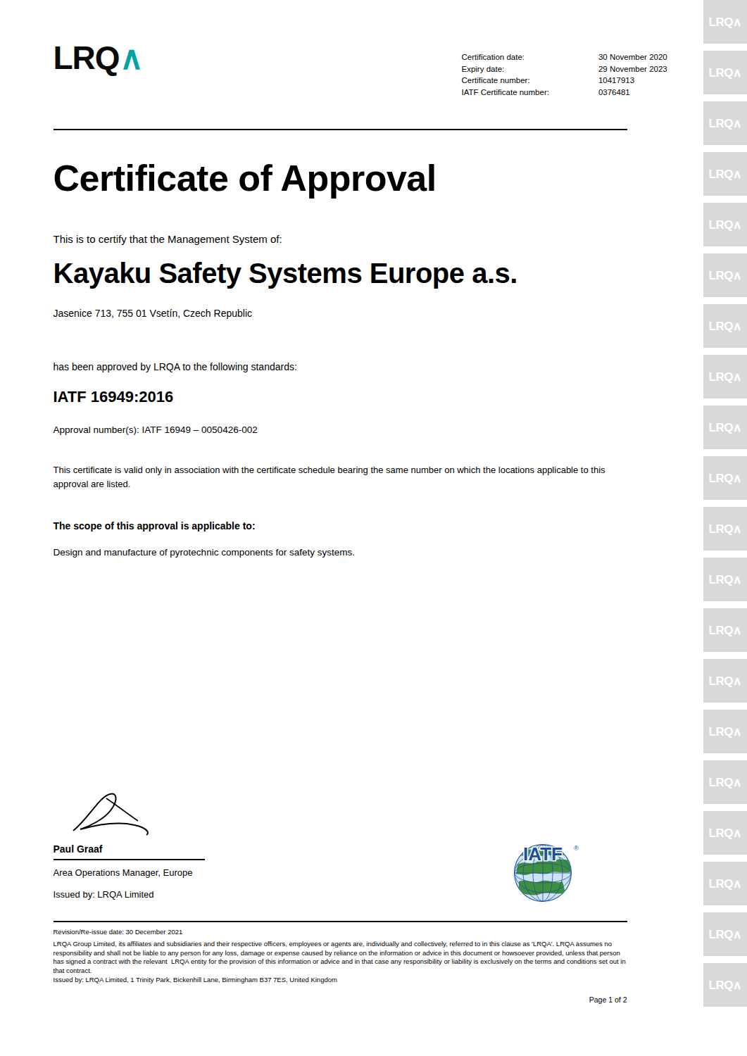LRQ∧
LRQ∧
LRQ∧
LRQ∧
LRQ∧
LRQ∧
LRQ∧
LRQ∧
LRQ∧
LRQ∧
LRQ∧
LRQ∧
LRQ∧
LRQ∧
LRQ∧
LRQ∧
LRQ∧
LRQ∧
LRQ∧
LRQ∧
LRQ∧
| Certification date: | 30 November 2020 |
| Expiry date: | 29 November 2023 |
| Certificate number: | 10417913 |
| IATF Certificate number: | 0376481 |
Certificate of Approval
This is to certify that the Management System of:
Kayaku Safety Systems Europe a.s.
Jasenice 713, 755 01 Vsetín, Czech Republic
has been approved by LRQA to the following standards:
IATF 16949:2016
Approval number(s): IATF 16949 – 0050426-002
This certificate is valid only in association with the certificate schedule bearing the same number on which the locations applicable to this approval are listed.
The scope of this approval is applicable to:
Design and manufacture of pyrotechnic components for safety systems.
Paul Graaf
Area Operations Manager, Europe
Issued by: LRQA Limited
IATF ®
Revision/Re-issue date: 30 December 2021
LRQA Group Limited, its affiliates and subsidiaries and their respective officers, employees or agents are, individually and collectively, referred to in this clause as 'LRQA'. LRQA assumes no responsibility and shall not be liable to any person for any loss, damage or expense caused by reliance on the information or advice in this document or howsoever provided, unless that person has signed a contract with the relevant LRQA entity for the provision of this information or advice and in that case any responsibility or liability is exclusively on the terms and conditions set out in that contract.
Issued by: LRQA Limited, 1 Trinity Park, Bickenhill Lane, Birmingham B37 7ES, United Kingdom
Page 1 of 2